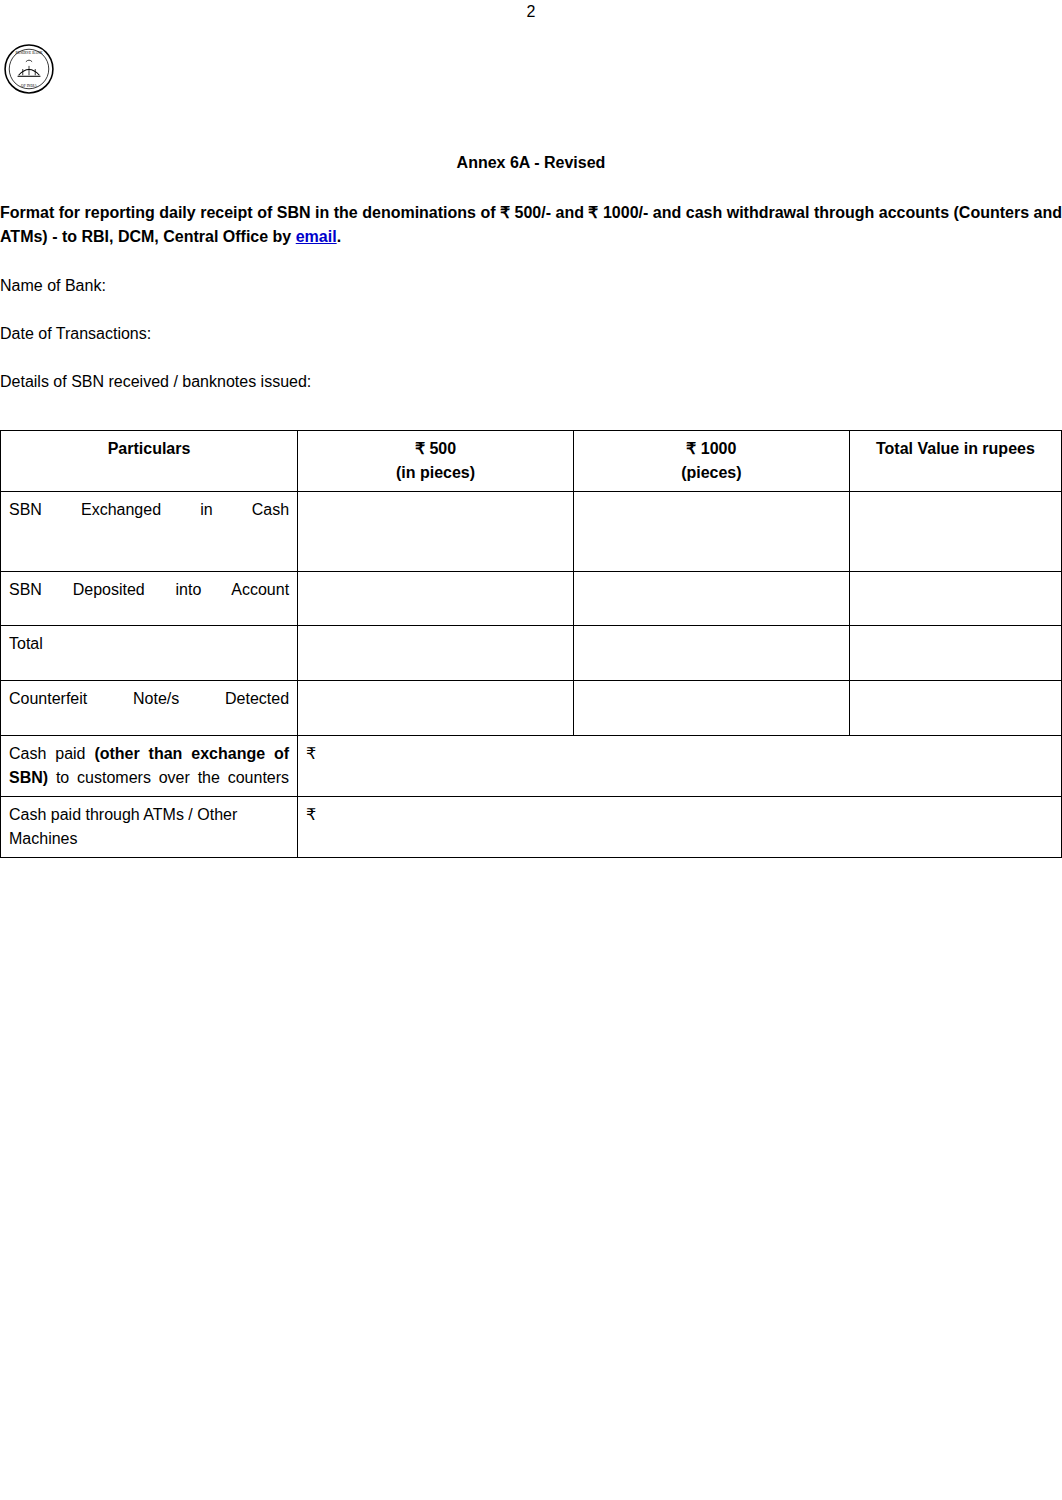2
Annex 6A - Revised
Format for reporting daily receipt of SBN in the denominations of ₹ 500/- and ₹ 1000/- and cash withdrawal through accounts (Counters and ATMs) - to RBI, DCM, Central Office by email.
Name of Bank:
Date of Transactions:
Details of SBN received / banknotes issued:
| Particulars | ₹ 500 (in pieces) | ₹ 1000 (pieces) | Total Value in rupees |
| --- | --- | --- | --- |
| SBN Exchanged in Cash | | | |
| SBN Deposited into Account | | | |
| Total | | | |
| Counterfeit Note/s Detected | | | |
| Cash paid (other than exchange of SBN) to customers over the counters | ₹ |
| Cash paid through ATMs / Other Machines | ₹ |